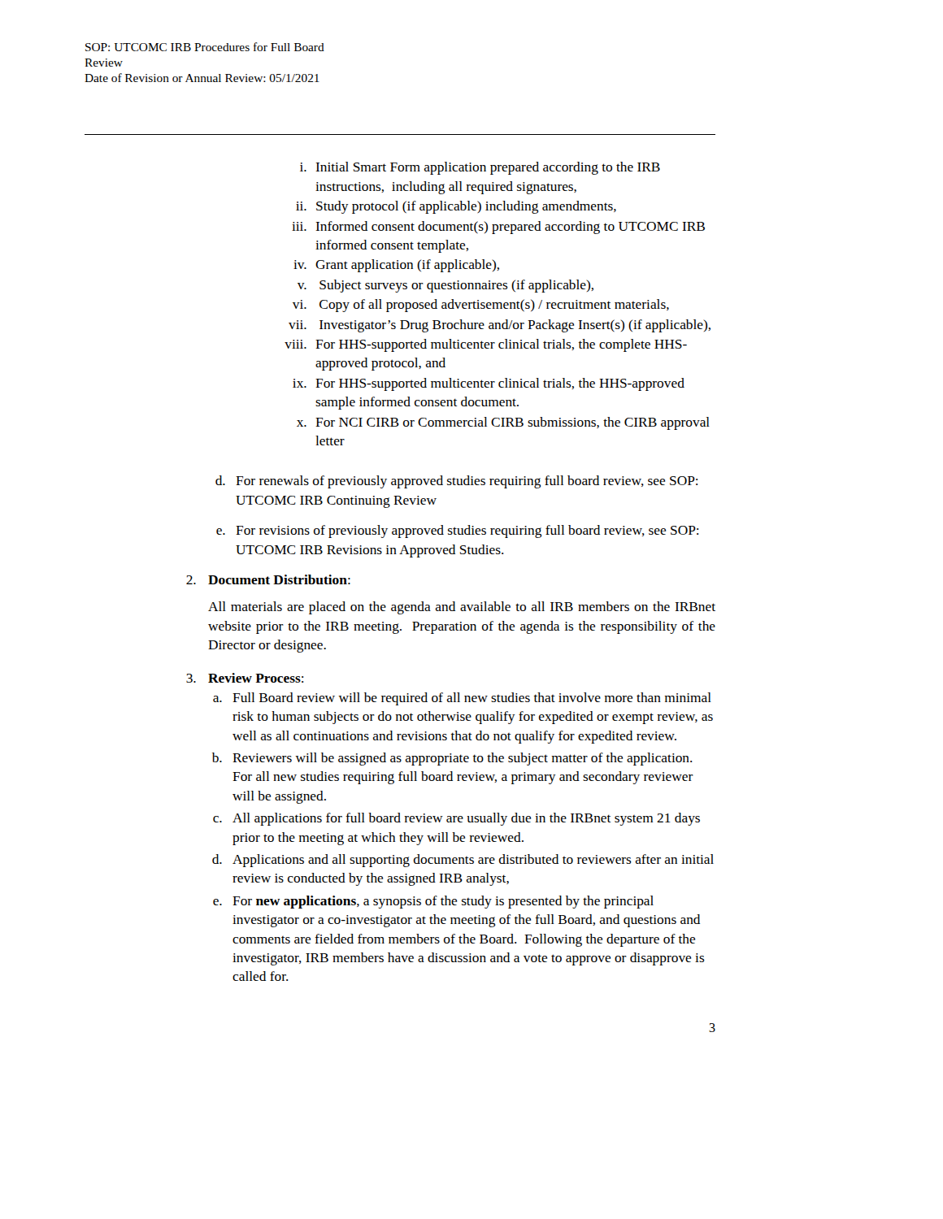SOP: UTCOMC IRB Procedures for Full Board
Review
Date of Revision or Annual Review: 05/1/2021
Initial Smart Form application prepared according to the IRB instructions, including all required signatures,
Study protocol (if applicable) including amendments,
Informed consent document(s) prepared according to UTCOMC IRB informed consent template,
Grant application (if applicable),
Subject surveys or questionnaires (if applicable),
Copy of all proposed advertisement(s) / recruitment materials,
Investigator’s Drug Brochure and/or Package Insert(s) (if applicable),
For HHS-supported multicenter clinical trials, the complete HHS-approved protocol, and
For HHS-supported multicenter clinical trials, the HHS-approved sample informed consent document.
For NCI CIRB or Commercial CIRB submissions, the CIRB approval letter
For renewals of previously approved studies requiring full board review, see SOP: UTCOMC IRB Continuing Review
For revisions of previously approved studies requiring full board review, see SOP: UTCOMC IRB Revisions in Approved Studies.
Document Distribution:
All materials are placed on the agenda and available to all IRB members on the IRBnet website prior to the IRB meeting. Preparation of the agenda is the responsibility of the Director or designee.
Review Process:
Full Board review will be required of all new studies that involve more than minimal risk to human subjects or do not otherwise qualify for expedited or exempt review, as well as all continuations and revisions that do not qualify for expedited review.
Reviewers will be assigned as appropriate to the subject matter of the application. For all new studies requiring full board review, a primary and secondary reviewer will be assigned.
All applications for full board review are usually due in the IRBnet system 21 days prior to the meeting at which they will be reviewed.
Applications and all supporting documents are distributed to reviewers after an initial review is conducted by the assigned IRB analyst,
For new applications, a synopsis of the study is presented by the principal investigator or a co-investigator at the meeting of the full Board, and questions and comments are fielded from members of the Board. Following the departure of the investigator, IRB members have a discussion and a vote to approve or disapprove is called for.
3